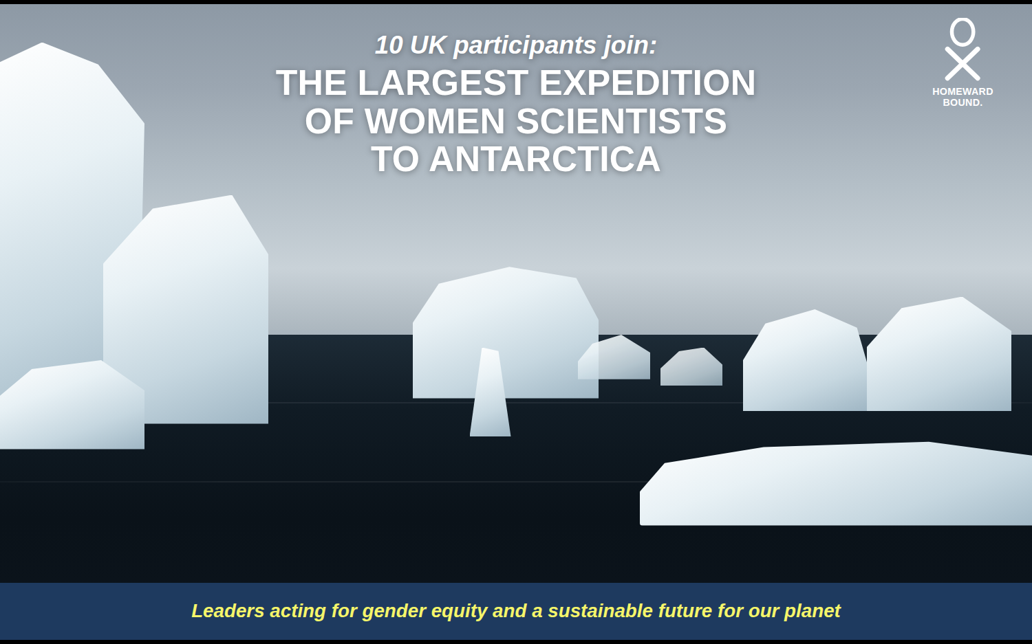Homeward
Bound.
10 UK participants join:
The largest expedition
of women scientists
to Antarctica
Leaders acting for gender equity and a sustainable future for our planet